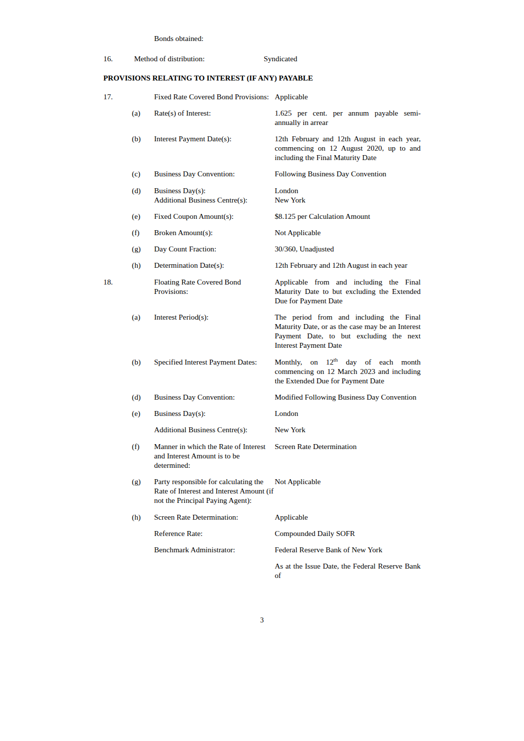Bonds obtained:
| 16. | Method of distribution: | Syndicated |
PROVISIONS RELATING TO INTEREST (IF ANY) PAYABLE
| 17. | | Fixed Rate Covered Bond Provisions: | Applicable |
| | (a) | Rate(s) of Interest: | 1.625 per cent. per annum payable semi-annually in arrear |
| | (b) | Interest Payment Date(s): | 12th February and 12th August in each year, commencing on 12 August 2020, up to and including the Final Maturity Date |
| | (c) | Business Day Convention: | Following Business Day Convention |
| | (d) | Business Day(s): Additional Business Centre(s): | London New York |
| | (e) | Fixed Coupon Amount(s): | $8.125 per Calculation Amount |
| | (f) | Broken Amount(s): | Not Applicable |
| | (g) | Day Count Fraction: | 30/360, Unadjusted |
| | (h) | Determination Date(s): | 12th February and 12th August in each year |
| 18. | | Floating Rate Covered Bond Provisions: | Applicable from and including the Final Maturity Date to but excluding the Extended Due for Payment Date |
| | (a) | Interest Period(s): | The period from and including the Final Maturity Date, or as the case may be an Interest Payment Date, to but excluding the next Interest Payment Date |
| | (b) | Specified Interest Payment Dates: | Monthly, on 12 th day of each month commencing on 12 March 2023 and including the Extended Due for Payment Date |
| | (d) | Business Day Convention: | Modified Following Business Day Convention |
| | (e) | Business Day(s): | London |
| | | Additional Business Centre(s): | New York |
| | (f) | Manner in which the Rate of Interest and Interest Amount is to be determined: | Screen Rate Determination |
| | (g) | Party responsible for calculating the Rate of Interest and Interest Amount (if not the Principal Paying Agent): | Not Applicable |
| | (h) | Screen Rate Determination: | Applicable |
| | | Reference Rate: | Compounded Daily SOFR |
| | | Benchmark Administrator: | Federal Reserve Bank of New York |
| | | | As at the Issue Date, the Federal Reserve Bank of |
3